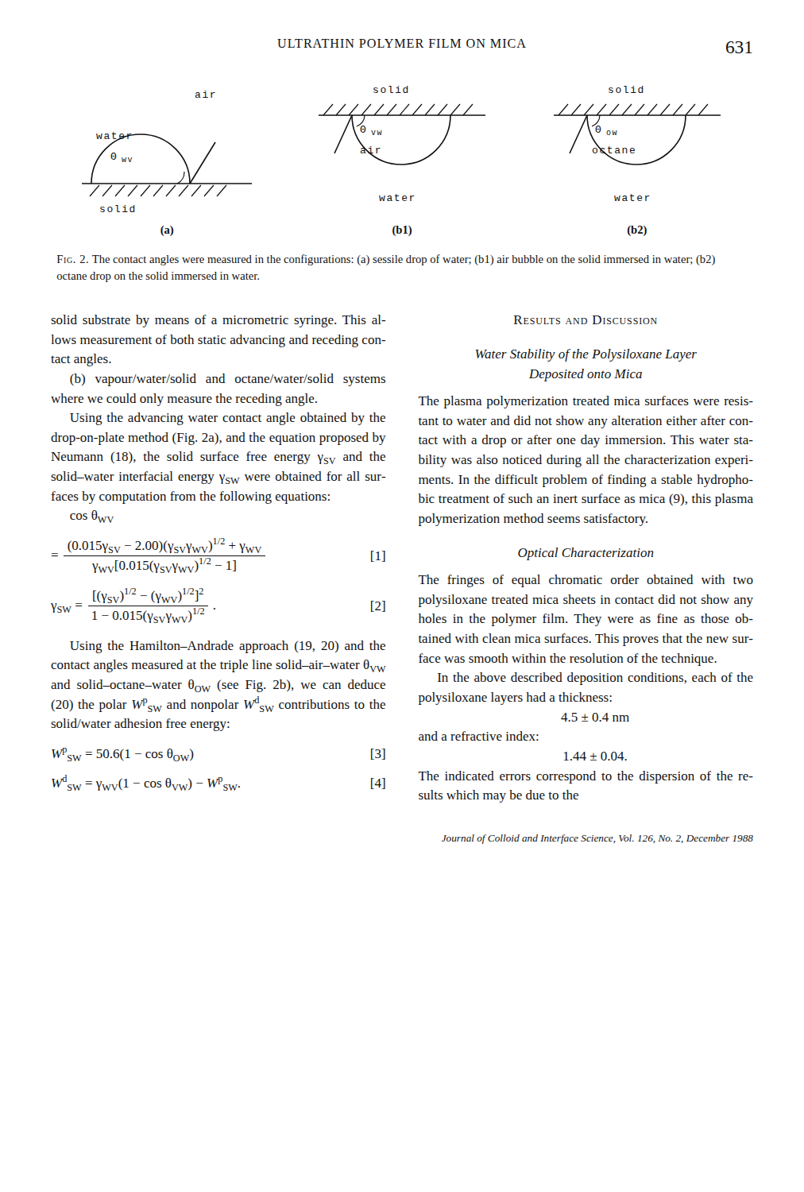Ultrathin Polymer Film on Mica 631
air water Θ wv solid
(a)
solid Θ vw air water
(b1)
solid Θ ow octane water
(b2)
Fig. 2. The contact angles were measured in the configurations: (a) sessile drop of water; (b1) air bubble on the solid immersed in water; (b2) octane drop on the solid immersed in water.
solid substrate by means of a micrometric syringe. This allows measurement of both static advancing and receding contact angles.
(b) vapour/water/solid and octane/water/solid systems where we could only measure the receding angle.
Using the advancing water contact angle obtained by the drop-on-plate method (Fig. 2a), and the equation proposed by Neumann (18), the solid surface free energy γSV and the solid–water interfacial energy γSW were obtained for all surfaces by computation from the following equations:
cos θWV
= (0.015γSV − 2.00)(γSVγWV)1/2 + γWV γWV[0.015(γSVγWV)1/2 − 1] [1]
γSW = [(γSV)1/2 − (γWV)1/2]2 1 − 0.015(γSVγWV)1/2  . [2]
Using the Hamilton–Andrade approach (19, 20) and the contact angles measured at the triple line solid–air–water θVW and solid–octane–water θOW (see Fig. 2b), we can deduce (20) the polar WpSW and nonpolar WdSW contributions to the solid/water adhesion free energy:
WpSW = 50.6(1 − cos θOW) [3]
WdSW = γWV(1 − cos θVW) − WpSW. [4]
Results and Discussion
Water Stability of the Polysiloxane Layer
Deposited onto Mica
The plasma polymerization treated mica surfaces were resistant to water and did not show any alteration either after contact with a drop or after one day immersion. This water stability was also noticed during all the characterization experiments. In the difficult problem of finding a stable hydrophobic treatment of such an inert surface as mica (9), this plasma polymerization method seems satisfactory.
Optical Characterization
The fringes of equal chromatic order obtained with two polysiloxane treated mica sheets in contact did not show any holes in the polymer film. They were as fine as those obtained with clean mica surfaces. This proves that the new surface was smooth within the resolution of the technique.
In the above described deposition conditions, each of the polysiloxane layers had a thickness:
4.5 ± 0.4 nm
and a refractive index:
1.44 ± 0.04.
The indicated errors correspond to the dispersion of the results which may be due to the
Journal of Colloid and Interface Science, Vol. 126, No. 2, December 1988